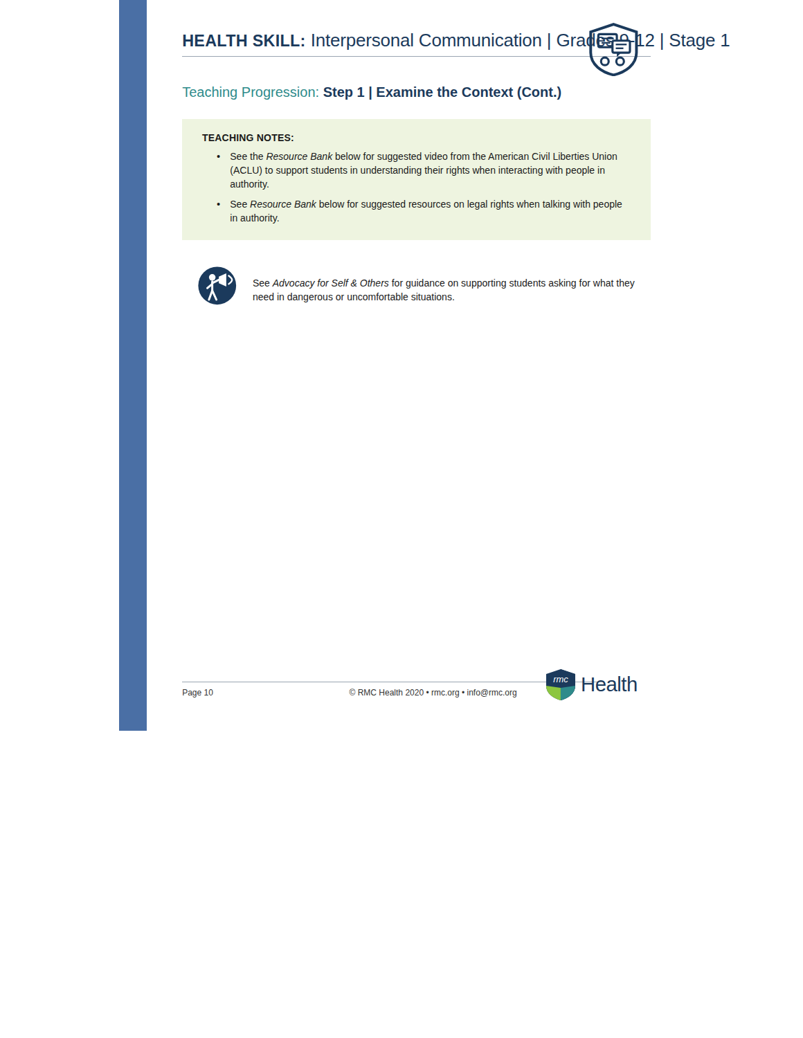Health Skill: Interpersonal Communication | Grades 9-12 | Stage 1
Teaching Progression: Step 1 | Examine the Context (Cont.)
TEACHING NOTES:
See the Resource Bank below for suggested video from the American Civil Liberties Union (ACLU) to support students in understanding their rights when interacting with people in authority.
See Resource Bank below for suggested resources on legal rights when talking with people in authority.
See Advocacy for Self & Others for guidance on supporting students asking for what they need in dangerous or uncomfortable situations.
Page 10
© RMC Health 2020 • rmc.org • info@rmc.org
rmc
Health